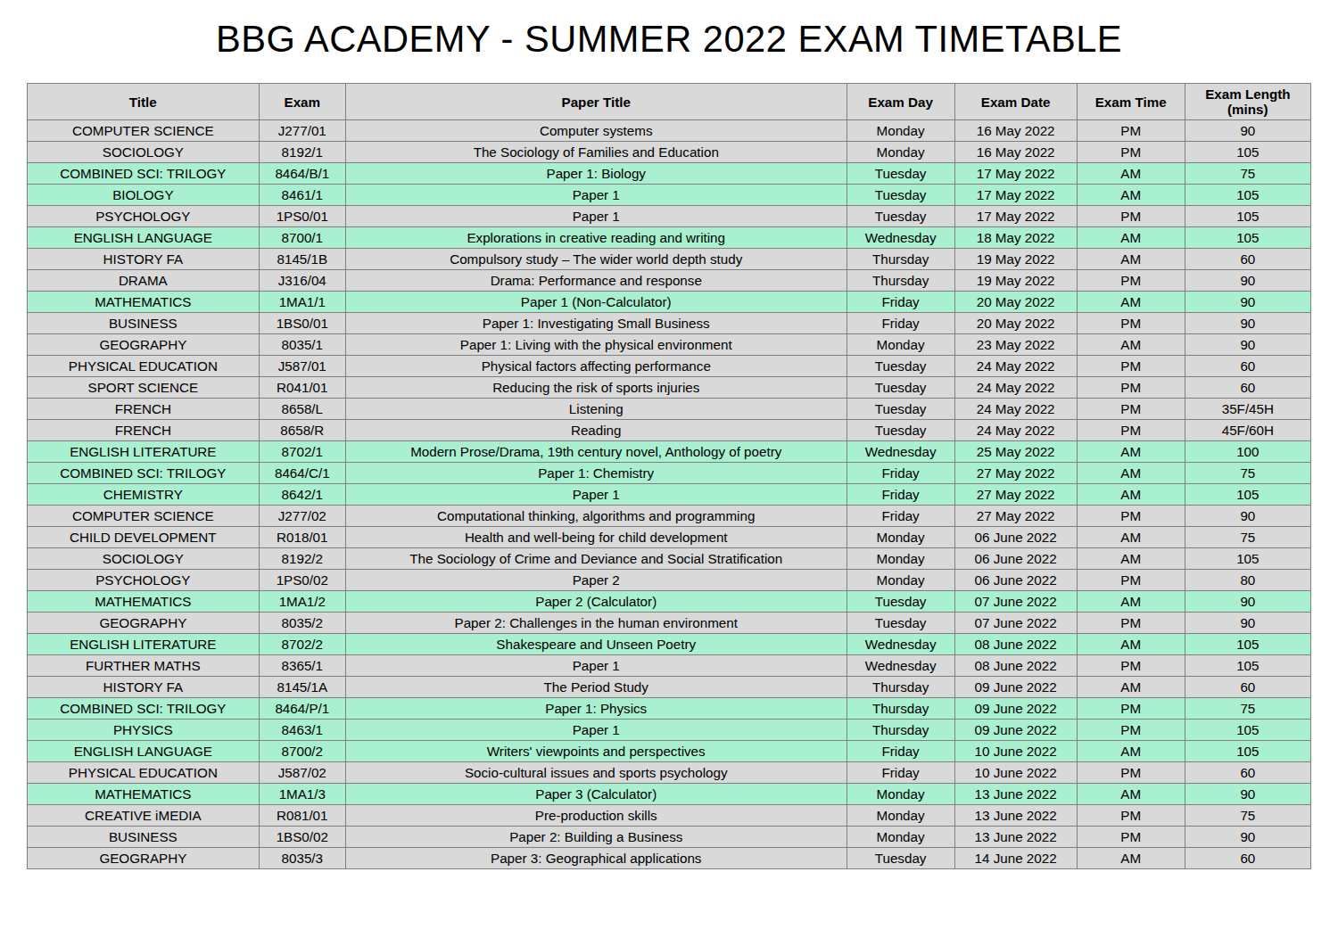BBG ACADEMY - SUMMER 2022 EXAM TIMETABLE
| Title | Exam | Paper Title | Exam Day | Exam Date | Exam Time | Exam Length (mins) |
| --- | --- | --- | --- | --- | --- | --- |
| COMPUTER SCIENCE | J277/01 | Computer systems | Monday | 16 May 2022 | PM | 90 |
| SOCIOLOGY | 8192/1 | The Sociology of Families and Education | Monday | 16 May 2022 | PM | 105 |
| COMBINED SCI: TRILOGY | 8464/B/1 | Paper 1: Biology | Tuesday | 17 May 2022 | AM | 75 |
| BIOLOGY | 8461/1 | Paper 1 | Tuesday | 17 May 2022 | AM | 105 |
| PSYCHOLOGY | 1PS0/01 | Paper 1 | Tuesday | 17 May 2022 | PM | 105 |
| ENGLISH LANGUAGE | 8700/1 | Explorations in creative reading and writing | Wednesday | 18 May 2022 | AM | 105 |
| HISTORY FA | 8145/1B | Compulsory study – The wider world depth study | Thursday | 19 May 2022 | AM | 60 |
| DRAMA | J316/04 | Drama: Performance and response | Thursday | 19 May 2022 | PM | 90 |
| MATHEMATICS | 1MA1/1 | Paper 1 (Non-Calculator) | Friday | 20 May 2022 | AM | 90 |
| BUSINESS | 1BS0/01 | Paper 1: Investigating Small Business | Friday | 20 May 2022 | PM | 90 |
| GEOGRAPHY | 8035/1 | Paper 1: Living with the physical environment | Monday | 23 May 2022 | AM | 90 |
| PHYSICAL EDUCATION | J587/01 | Physical factors affecting performance | Tuesday | 24 May 2022 | PM | 60 |
| SPORT SCIENCE | R041/01 | Reducing the risk of sports injuries | Tuesday | 24 May 2022 | PM | 60 |
| FRENCH | 8658/L | Listening | Tuesday | 24 May 2022 | PM | 35F/45H |
| FRENCH | 8658/R | Reading | Tuesday | 24 May 2022 | PM | 45F/60H |
| ENGLISH LITERATURE | 8702/1 | Modern Prose/Drama, 19th century novel, Anthology of poetry | Wednesday | 25 May 2022 | AM | 100 |
| COMBINED SCI: TRILOGY | 8464/C/1 | Paper 1: Chemistry | Friday | 27 May 2022 | AM | 75 |
| CHEMISTRY | 8642/1 | Paper 1 | Friday | 27 May 2022 | AM | 105 |
| COMPUTER SCIENCE | J277/02 | Computational thinking, algorithms and programming | Friday | 27 May 2022 | PM | 90 |
| CHILD DEVELOPMENT | R018/01 | Health and well-being for child development | Monday | 06 June 2022 | AM | 75 |
| SOCIOLOGY | 8192/2 | The Sociology of Crime and Deviance and Social Stratification | Monday | 06 June 2022 | AM | 105 |
| PSYCHOLOGY | 1PS0/02 | Paper 2 | Monday | 06 June 2022 | PM | 80 |
| MATHEMATICS | 1MA1/2 | Paper 2 (Calculator) | Tuesday | 07 June 2022 | AM | 90 |
| GEOGRAPHY | 8035/2 | Paper 2: Challenges in the human environment | Tuesday | 07 June 2022 | PM | 90 |
| ENGLISH LITERATURE | 8702/2 | Shakespeare and Unseen Poetry | Wednesday | 08 June 2022 | AM | 105 |
| FURTHER MATHS | 8365/1 | Paper 1 | Wednesday | 08 June 2022 | PM | 105 |
| HISTORY FA | 8145/1A | The Period Study | Thursday | 09 June 2022 | AM | 60 |
| COMBINED SCI: TRILOGY | 8464/P/1 | Paper 1: Physics | Thursday | 09 June 2022 | PM | 75 |
| PHYSICS | 8463/1 | Paper 1 | Thursday | 09 June 2022 | PM | 105 |
| ENGLISH LANGUAGE | 8700/2 | Writers' viewpoints and perspectives | Friday | 10 June 2022 | AM | 105 |
| PHYSICAL EDUCATION | J587/02 | Socio-cultural issues and sports psychology | Friday | 10 June 2022 | PM | 60 |
| MATHEMATICS | 1MA1/3 | Paper 3 (Calculator) | Monday | 13 June 2022 | AM | 90 |
| CREATIVE iMEDIA | R081/01 | Pre-production skills | Monday | 13 June 2022 | PM | 75 |
| BUSINESS | 1BS0/02 | Paper 2: Building a Business | Monday | 13 June 2022 | PM | 90 |
| GEOGRAPHY | 8035/3 | Paper 3: Geographical applications | Tuesday | 14 June 2022 | AM | 60 |